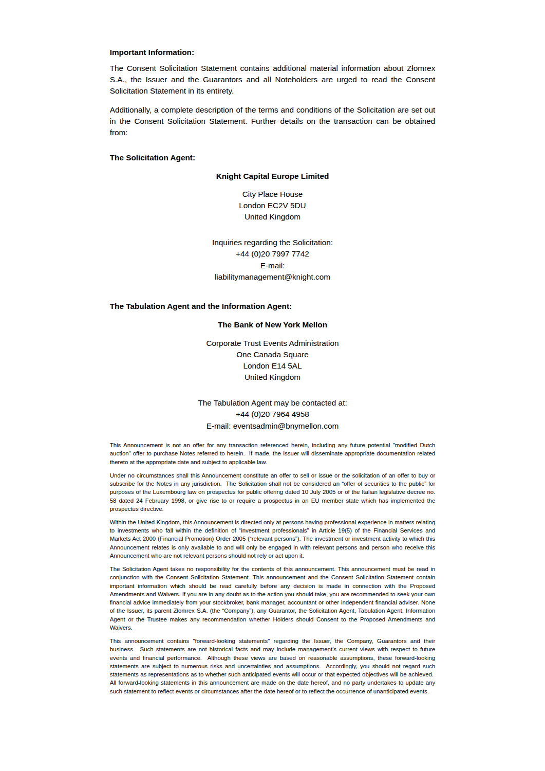Important Information:
The Consent Solicitation Statement contains additional material information about Złomrex S.A., the Issuer and the Guarantors and all Noteholders are urged to read the Consent Solicitation Statement in its entirety.
Additionally, a complete description of the terms and conditions of the Solicitation are set out in the Consent Solicitation Statement. Further details on the transaction can be obtained from:
The Solicitation Agent:
Knight Capital Europe Limited
City Place House
London EC2V 5DU
United Kingdom
Inquiries regarding the Solicitation:
+44 (0)20 7997 7742
E-mail:
liabilitymanagement@knight.com
The Tabulation Agent and the Information Agent:
The Bank of New York Mellon
Corporate Trust Events Administration
One Canada Square
London E14 5AL
United Kingdom
The Tabulation Agent may be contacted at:
+44 (0)20 7964 4958
E-mail: eventsadmin@bnymellon.com
This Announcement is not an offer for any transaction referenced herein, including any future potential "modified Dutch auction" offer to purchase Notes referred to herein. If made, the Issuer will disseminate appropriate documentation related thereto at the appropriate date and subject to applicable law.
Under no circumstances shall this Announcement constitute an offer to sell or issue or the solicitation of an offer to buy or subscribe for the Notes in any jurisdiction. The Solicitation shall not be considered an “offer of securities to the public” for purposes of the Luxembourg law on prospectus for public offering dated 10 July 2005 or of the Italian legislative decree no. 58 dated 24 February 1998, or give rise to or require a prospectus in an EU member state which has implemented the prospectus directive.
Within the United Kingdom, this Announcement is directed only at persons having professional experience in matters relating to investments who fall within the definition of “investment professionals” in Article 19(5) of the Financial Services and Markets Act 2000 (Financial Promotion) Order 2005 (“relevant persons”). The investment or investment activity to which this Announcement relates is only available to and will only be engaged in with relevant persons and person who receive this Announcement who are not relevant persons should not rely or act upon it.
The Solicitation Agent takes no responsibility for the contents of this announcement. This announcement must be read in conjunction with the Consent Solicitation Statement. This announcement and the Consent Solicitation Statement contain important information which should be read carefully before any decision is made in connection with the Proposed Amendments and Waivers. If you are in any doubt as to the action you should take, you are recommended to seek your own financial advice immediately from your stockbroker, bank manager, accountant or other independent financial adviser. None of the Issuer, its parent Złomrex S.A. (the “Company”), any Guarantor, the Solicitation Agent, Tabulation Agent, Information Agent or the Trustee makes any recommendation whether Holders should Consent to the Proposed Amendments and Waivers.
This announcement contains "forward-looking statements" regarding the Issuer, the Company, Guarantors and their business. Such statements are not historical facts and may include management's current views with respect to future events and financial performance. Although these views are based on reasonable assumptions, these forward-looking statements are subject to numerous risks and uncertainties and assumptions. Accordingly, you should not regard such statements as representations as to whether such anticipated events will occur or that expected objectives will be achieved. All forward-looking statements in this announcement are made on the date hereof, and no party undertakes to update any such statement to reflect events or circumstances after the date hereof or to reflect the occurrence of unanticipated events.